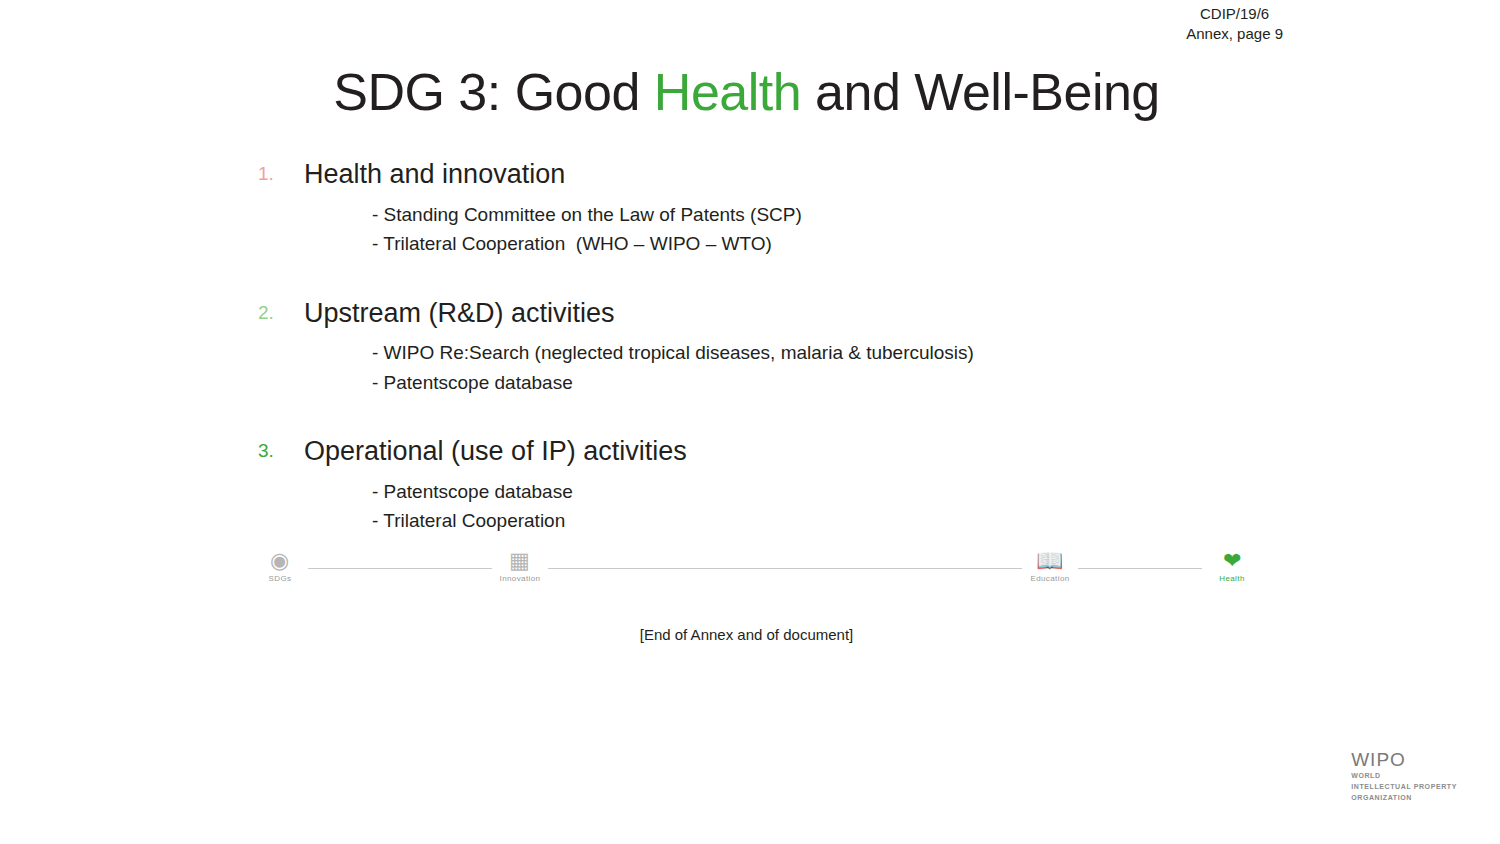CDIP/19/6
Annex, page 9
SDG 3: Good Health and Well-Being
Health and innovation
- Standing Committee on the Law of Patents (SCP)
- Trilateral Cooperation (WHO – WIPO – WTO)
Upstream (R&D) activities
- WIPO Re:Search (neglected tropical diseases, malaria & tuberculosis)
- Patentscope database
Operational (use of IP) activities
- Patentscope database
- Trilateral Cooperation
◉ SDGs
▦ Innovation
📖 Education
❤ Health
[End of Annex and of document]
WIPO
WORLD INTELLECTUAL PROPERTY ORGANIZATION